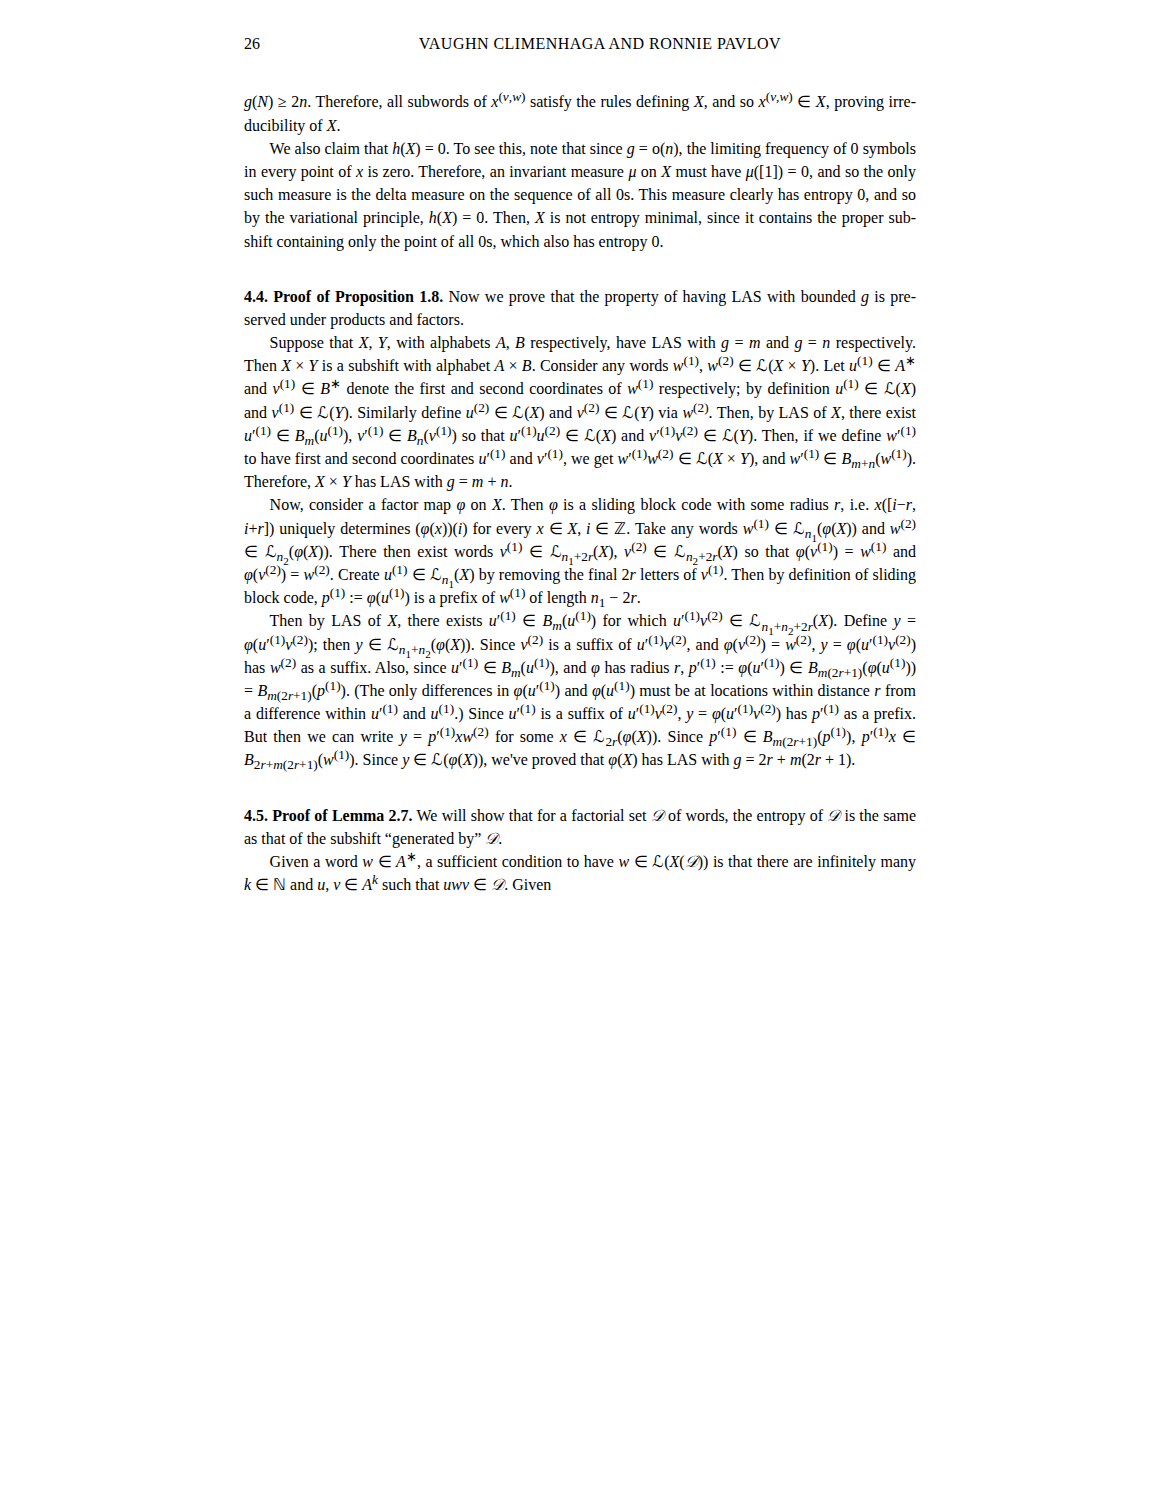26 VAUGHN CLIMENHAGA AND RONNIE PAVLOV
g(N) ≥ 2n. Therefore, all subwords of x(v,w) satisfy the rules defining X, and so x(v,w) ∈ X, proving irreducibility of X.
We also claim that h(X) = 0. To see this, note that since g = o(n), the limiting frequency of 0 symbols in every point of x is zero. Therefore, an invariant measure μ on X must have μ([1]) = 0, and so the only such measure is the delta measure on the sequence of all 0s. This measure clearly has entropy 0, and so by the variational principle, h(X) = 0. Then, X is not entropy minimal, since it contains the proper subshift containing only the point of all 0s, which also has entropy 0.
4.4. Proof of Proposition 1.8. Now we prove that the property of having LAS with bounded g is preserved under products and factors.
Suppose that X, Y, with alphabets A, B respectively, have LAS with g = m and g = n respectively. Then X × Y is a subshift with alphabet A × B. Consider any words w(1), w(2) ∈ ℒ(X × Y). Let u(1) ∈ A∗ and v(1) ∈ B∗ denote the first and second coordinates of w(1) respectively; by definition u(1) ∈ ℒ(X) and v(1) ∈ ℒ(Y). Similarly define u(2) ∈ ℒ(X) and v(2) ∈ ℒ(Y) via w(2). Then, by LAS of X, there exist u′(1) ∈ Bm(u(1)), v′(1) ∈ Bn(v(1)) so that u′(1)u(2) ∈ ℒ(X) and v′(1)v(2) ∈ ℒ(Y). Then, if we define w′(1) to have first and second coordinates u′(1) and v′(1), we get w′(1)w(2) ∈ ℒ(X × Y), and w′(1) ∈ Bm+n(w(1)). Therefore, X × Y has LAS with g = m + n.
Now, consider a factor map φ on X. Then φ is a sliding block code with some radius r, i.e. x([i−r, i+r]) uniquely determines (φ(x))(i) for every x ∈ X, i ∈ ℤ. Take any words w(1) ∈ ℒn1(φ(X)) and w(2) ∈ ℒn2(φ(X)). There then exist words v(1) ∈ ℒn1+2r(X), v(2) ∈ ℒn2+2r(X) so that φ(v(1)) = w(1) and φ(v(2)) = w(2). Create u(1) ∈ ℒn1(X) by removing the final 2r letters of v(1). Then by definition of sliding block code, p(1) := φ(u(1)) is a prefix of w(1) of length n1 − 2r.
Then by LAS of X, there exists u′(1) ∈ Bm(u(1)) for which u′(1)v(2) ∈ ℒn1+n2+2r(X). Define y = φ(u′(1)v(2)); then y ∈ ℒn1+n2(φ(X)). Since v(2) is a suffix of u′(1)v(2), and φ(v(2)) = w(2), y = φ(u′(1)v(2)) has w(2) as a suffix. Also, since u′(1) ∈ Bm(u(1)), and φ has radius r, p′(1) := φ(u′(1)) ∈ Bm(2r+1)(φ(u(1))) = Bm(2r+1)(p(1)). (The only differences in φ(u′(1)) and φ(u(1)) must be at locations within distance r from a difference within u′(1) and u(1).) Since u′(1) is a suffix of u′(1)v(2), y = φ(u′(1)v(2)) has p′(1) as a prefix. But then we can write y = p′(1)xw(2) for some x ∈ ℒ2r(φ(X)). Since p′(1) ∈ Bm(2r+1)(p(1)), p′(1)x ∈ B2r+m(2r+1)(w(1)). Since y ∈ ℒ(φ(X)), we've proved that φ(X) has LAS with g = 2r + m(2r + 1).
4.5. Proof of Lemma 2.7. We will show that for a factorial set 𝒟 of words, the entropy of 𝒟 is the same as that of the subshift “generated by” 𝒟.
Given a word w ∈ A∗, a sufficient condition to have w ∈ ℒ(X(𝒟)) is that there are infinitely many k ∈ ℕ and u, v ∈ Ak such that uwv ∈ 𝒟. Given